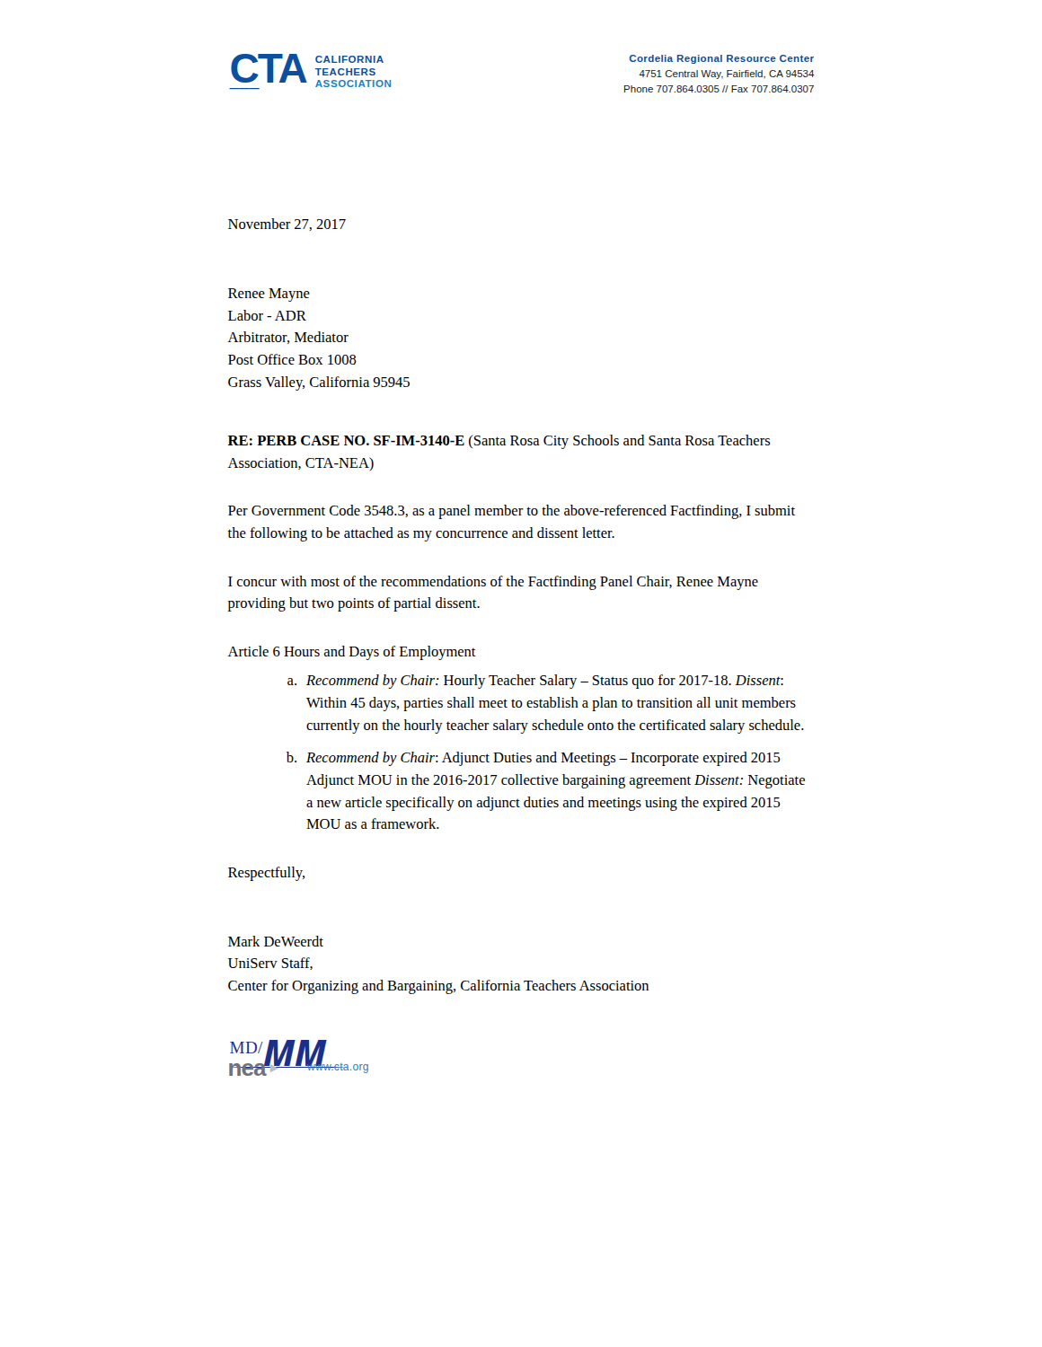CTA ———
California
Teachers
Association
Cordelia Regional Resource Center
4751 Central Way, Fairfield, CA 94534
Phone 707.864.0305 // Fax 707.864.0307
November 27, 2017
Renee Mayne
Labor - ADR
Arbitrator, Mediator
Post Office Box 1008
Grass Valley, California 95945
RE: PERB CASE NO. SF-IM-3140-E (Santa Rosa City Schools and Santa Rosa Teachers Association, CTA-NEA)
Per Government Code 3548.3, as a panel member to the above-referenced Factfinding, I submit the following to be attached as my concurrence and dissent letter.
I concur with most of the recommendations of the Factfinding Panel Chair, Renee Mayne providing but two points of partial dissent.
Article 6 Hours and Days of Employment
Recommend by Chair: Hourly Teacher Salary – Status quo for 2017-18. Dissent: Within 45 days, parties shall meet to establish a plan to transition all unit members currently on the hourly teacher salary schedule onto the certificated salary schedule.
Recommend by Chair: Adjunct Duties and Meetings – Incorporate expired 2015 Adjunct MOU in the 2016-2017 collective bargaining agreement Dissent: Negotiate a new article specifically on adjunct duties and meetings using the expired 2015 MOU as a framework.
Respectfully,
Mark DeWeerdt
UniServ Staff,
Center for Organizing and Bargaining, California Teachers Association
MD/𝑴𝑴
nea▸
www.cta.org